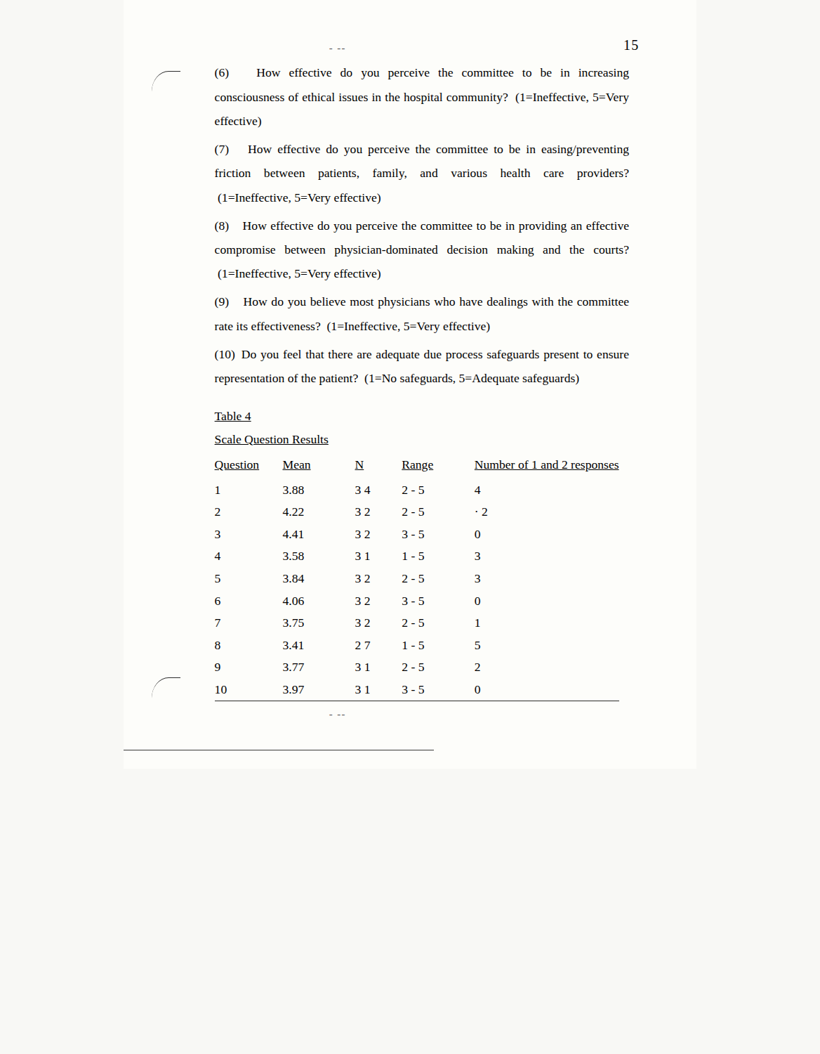15
- --
(6) How effective do you perceive the committee to be in increasing consciousness of ethical issues in the hospital community? (1=Ineffective, 5=Very effective)
(7) How effective do you perceive the committee to be in easing/preventing friction between patients, family, and various health care providers? (1=Ineffective, 5=Very effective)
(8) How effective do you perceive the committee to be in providing an effective compromise between physician-dominated decision making and the courts? (1=Ineffective, 5=Very effective)
(9) How do you believe most physicians who have dealings with the committee rate its effectiveness? (1=Ineffective, 5=Very effective)
(10) Do you feel that there are adequate due process safeguards present to ensure representation of the patient? (1=No safeguards, 5=Adequate safeguards)
Table 4
Scale Question Results
| Question | Mean | N | Range | Number of 1 and 2 responses |
| --- | --- | --- | --- | --- |
| 1 | 3.88 | 3 4 | 2 - 5 | 4 |
| 2 | 4.22 | 3 2 | 2 - 5 | · 2 |
| 3 | 4.41 | 3 2 | 3 - 5 | 0 |
| 4 | 3.58 | 3 1 | 1 - 5 | 3 |
| 5 | 3.84 | 3 2 | 2 - 5 | 3 |
| 6 | 4.06 | 3 2 | 3 - 5 | 0 |
| 7 | 3.75 | 3 2 | 2 - 5 | 1 |
| 8 | 3.41 | 2 7 | 1 - 5 | 5 |
| 9 | 3.77 | 3 1 | 2 - 5 | 2 |
| 10 | 3.97 | 3 1 | 3 - 5 | 0 |
- --